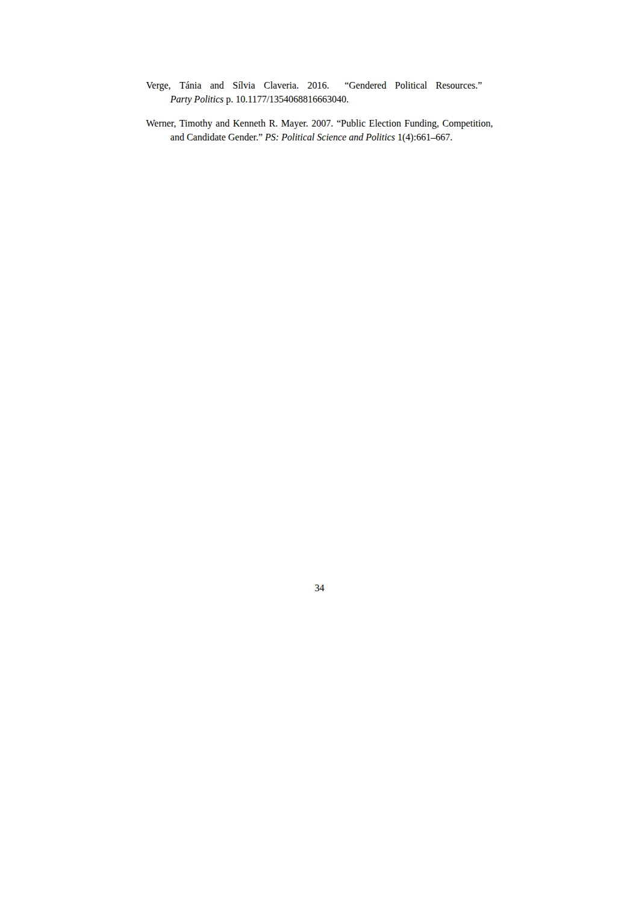Verge, Tánia and Sílvia Claveria. 2016. “Gendered Political Resources.” Party Politics p. 10.1177/1354068816663040.
Werner, Timothy and Kenneth R. Mayer. 2007. “Public Election Funding, Competition, and Candidate Gender.” PS: Political Science and Politics 1(4):661–667.
34